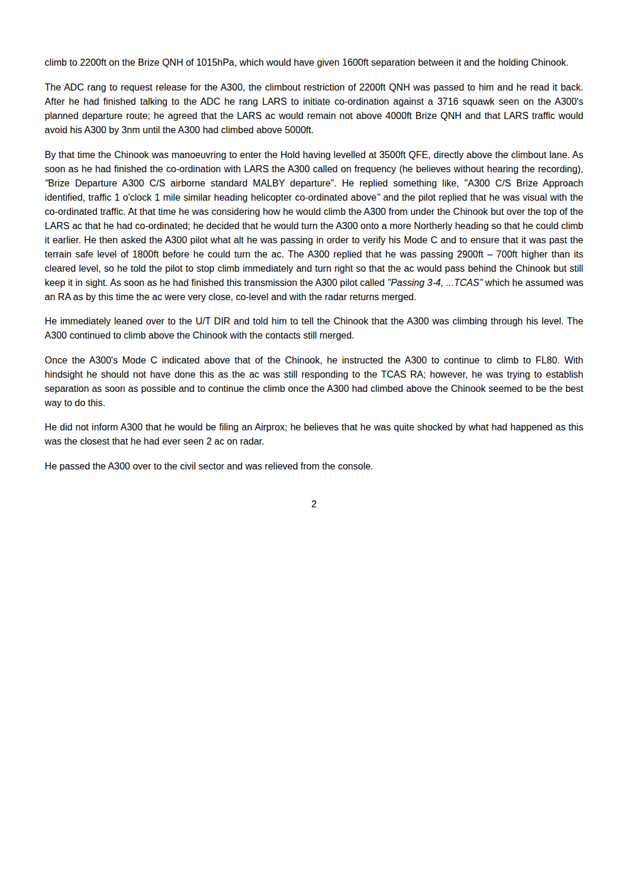climb to 2200ft on the Brize QNH of 1015hPa, which would have given 1600ft separation between it and the holding Chinook.
The ADC rang to request release for the A300, the climbout restriction of 2200ft QNH was passed to him and he read it back. After he had finished talking to the ADC he rang LARS to initiate co-ordination against a 3716 squawk seen on the A300's planned departure route; he agreed that the LARS ac would remain not above 4000ft Brize QNH and that LARS traffic would avoid his A300 by 3nm until the A300 had climbed above 5000ft.
By that time the Chinook was manoeuvring to enter the Hold having levelled at 3500ft QFE, directly above the climbout lane. As soon as he had finished the co-ordination with LARS the A300 called on frequency (he believes without hearing the recording), "Brize Departure A300 C/S airborne standard MALBY departure". He replied something like, "A300 C/S Brize Approach identified, traffic 1 o'clock 1 mile similar heading helicopter co-ordinated above" and the pilot replied that he was visual with the co-ordinated traffic. At that time he was considering how he would climb the A300 from under the Chinook but over the top of the LARS ac that he had co-ordinated; he decided that he would turn the A300 onto a more Northerly heading so that he could climb it earlier. He then asked the A300 pilot what alt he was passing in order to verify his Mode C and to ensure that it was past the terrain safe level of 1800ft before he could turn the ac. The A300 replied that he was passing 2900ft – 700ft higher than its cleared level, so he told the pilot to stop climb immediately and turn right so that the ac would pass behind the Chinook but still keep it in sight. As soon as he had finished this transmission the A300 pilot called "Passing 3-4, ...TCAS" which he assumed was an RA as by this time the ac were very close, co-level and with the radar returns merged.
He immediately leaned over to the U/T DIR and told him to tell the Chinook that the A300 was climbing through his level. The A300 continued to climb above the Chinook with the contacts still merged.
Once the A300's Mode C indicated above that of the Chinook, he instructed the A300 to continue to climb to FL80. With hindsight he should not have done this as the ac was still responding to the TCAS RA; however, he was trying to establish separation as soon as possible and to continue the climb once the A300 had climbed above the Chinook seemed to be the best way to do this.
He did not inform A300 that he would be filing an Airprox; he believes that he was quite shocked by what had happened as this was the closest that he had ever seen 2 ac on radar.
He passed the A300 over to the civil sector and was relieved from the console.
2